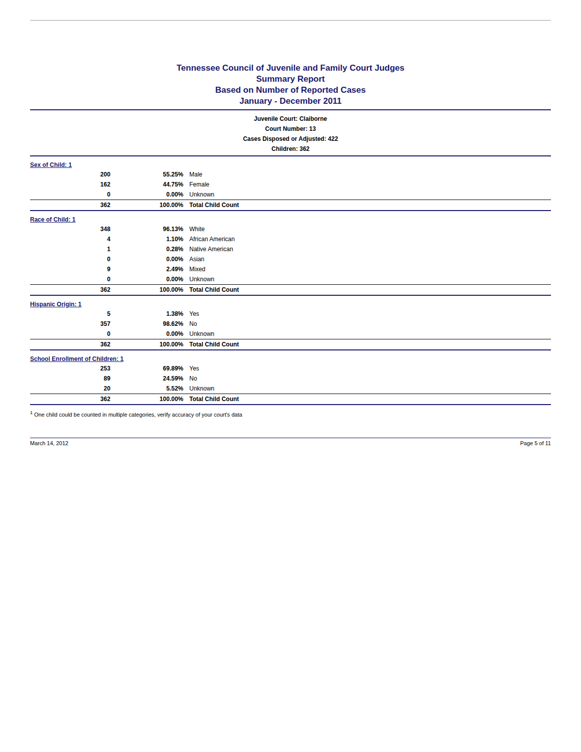Tennessee Council of Juvenile and Family Court Judges
Summary Report
Based on Number of Reported Cases
January - December 2011
Juvenile Court: Claiborne
Court Number: 13
Cases Disposed or Adjusted: 422
Children: 362
Sex of Child: 1
| 200 | 55.25% | Male |
| 162 | 44.75% | Female |
| 0 | 0.00% | Unknown |
| 362 | 100.00% | Total Child Count |
Race of Child: 1
| 348 | 96.13% | White |
| 4 | 1.10% | African American |
| 1 | 0.28% | Native American |
| 0 | 0.00% | Asian |
| 9 | 2.49% | Mixed |
| 0 | 0.00% | Unknown |
| 362 | 100.00% | Total Child Count |
Hispanic Origin: 1
| 5 | 1.38% | Yes |
| 357 | 98.62% | No |
| 0 | 0.00% | Unknown |
| 362 | 100.00% | Total Child Count |
School Enrollment of Children: 1
| 253 | 69.89% | Yes |
| 89 | 24.59% | No |
| 20 | 5.52% | Unknown |
| 362 | 100.00% | Total Child Count |
1 One child could be counted in multiple categories, verify accuracy of your court's data
March 14, 2012 Page 5 of 11